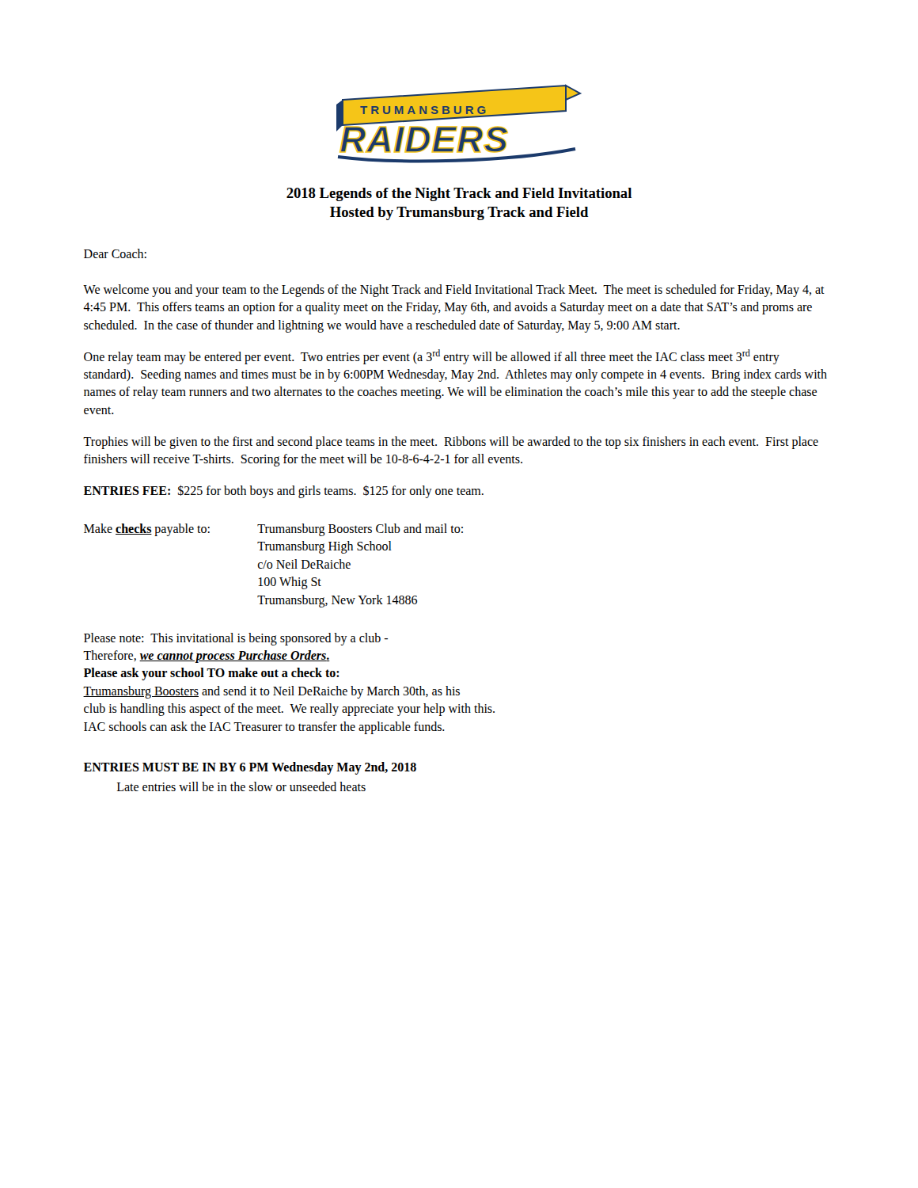TRUMANSBURG RAIDERS
2018 Legends of the Night Track and Field Invitational
Hosted by Trumansburg Track and Field
Dear Coach:
We welcome you and your team to the Legends of the Night Track and Field Invitational Track Meet. The meet is scheduled for Friday, May 4, at 4:45 PM. This offers teams an option for a quality meet on the Friday, May 6th, and avoids a Saturday meet on a date that SAT’s and proms are scheduled. In the case of thunder and lightning we would have a rescheduled date of Saturday, May 5, 9:00 AM start.
One relay team may be entered per event. Two entries per event (a 3rd entry will be allowed if all three meet the IAC class meet 3rd entry standard). Seeding names and times must be in by 6:00PM Wednesday, May 2nd. Athletes may only compete in 4 events. Bring index cards with names of relay team runners and two alternates to the coaches meeting. We will be elimination the coach’s mile this year to add the steeple chase event.
Trophies will be given to the first and second place teams in the meet. Ribbons will be awarded to the top six finishers in each event. First place finishers will receive T-shirts. Scoring for the meet will be 10-8-6-4-2-1 for all events.
ENTRIES FEE: $225 for both boys and girls teams. $125 for only one team.
| Make checks payable to: | Trumansburg Boosters Club and mail to: |
| | Trumansburg High School |
| | c/o Neil DeRaiche |
| | 100 Whig St |
| | Trumansburg, New York 14886 |
Please note: This invitational is being sponsored by a club -
Therefore, we cannot process Purchase Orders.
Please ask your school TO make out a check to:
Trumansburg Boosters and send it to Neil DeRaiche by March 30th, as his
club is handling this aspect of the meet. We really appreciate your help with this.
IAC schools can ask the IAC Treasurer to transfer the applicable funds.
ENTRIES MUST BE IN BY 6 PM Wednesday May 2nd, 2018
Late entries will be in the slow or unseeded heats